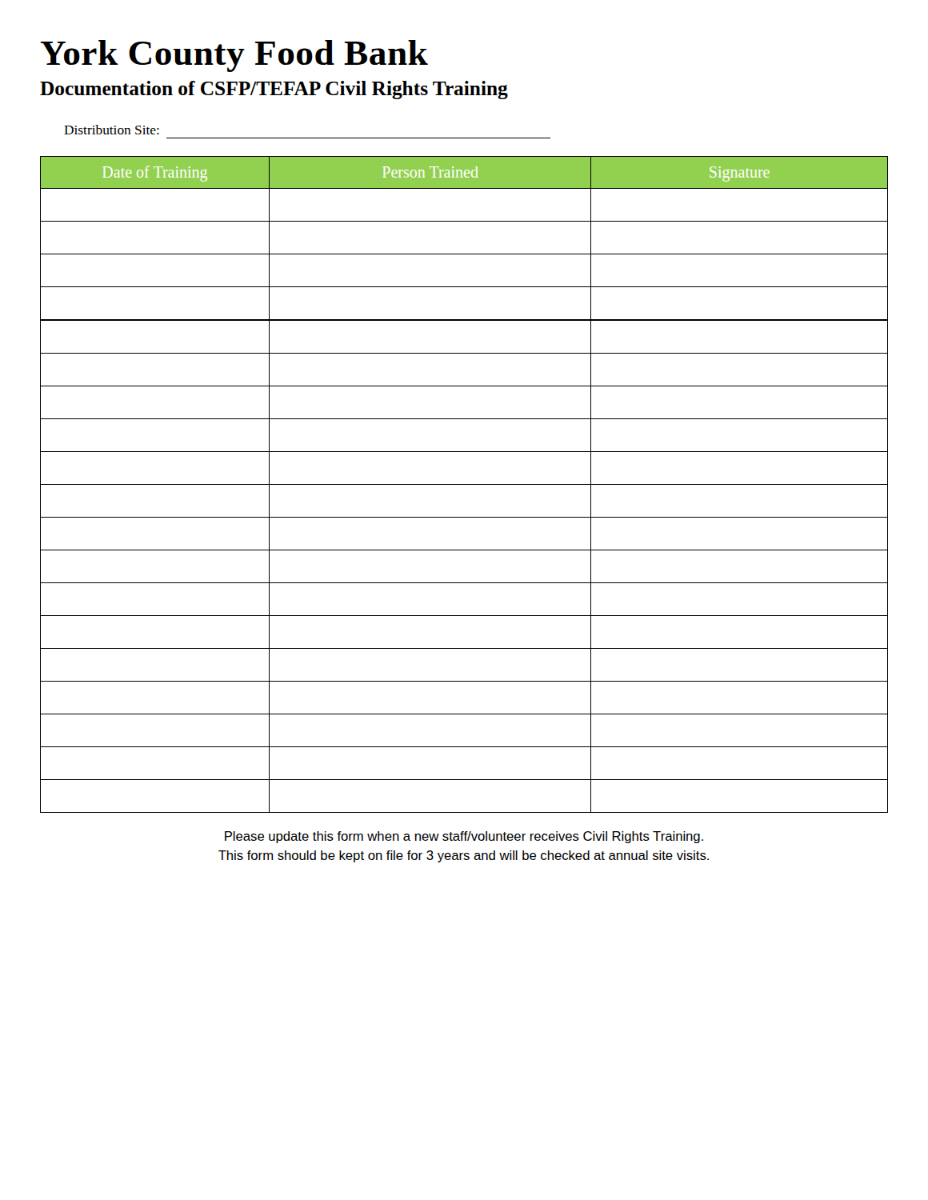York County Food Bank
Documentation of CSFP/TEFAP Civil Rights Training
Distribution Site:
| Date of Training | Person Trained | Signature |
| --- | --- | --- |
Please update this form when a new staff/volunteer receives Civil Rights Training.
This form should be kept on file for 3 years and will be checked at annual site visits.